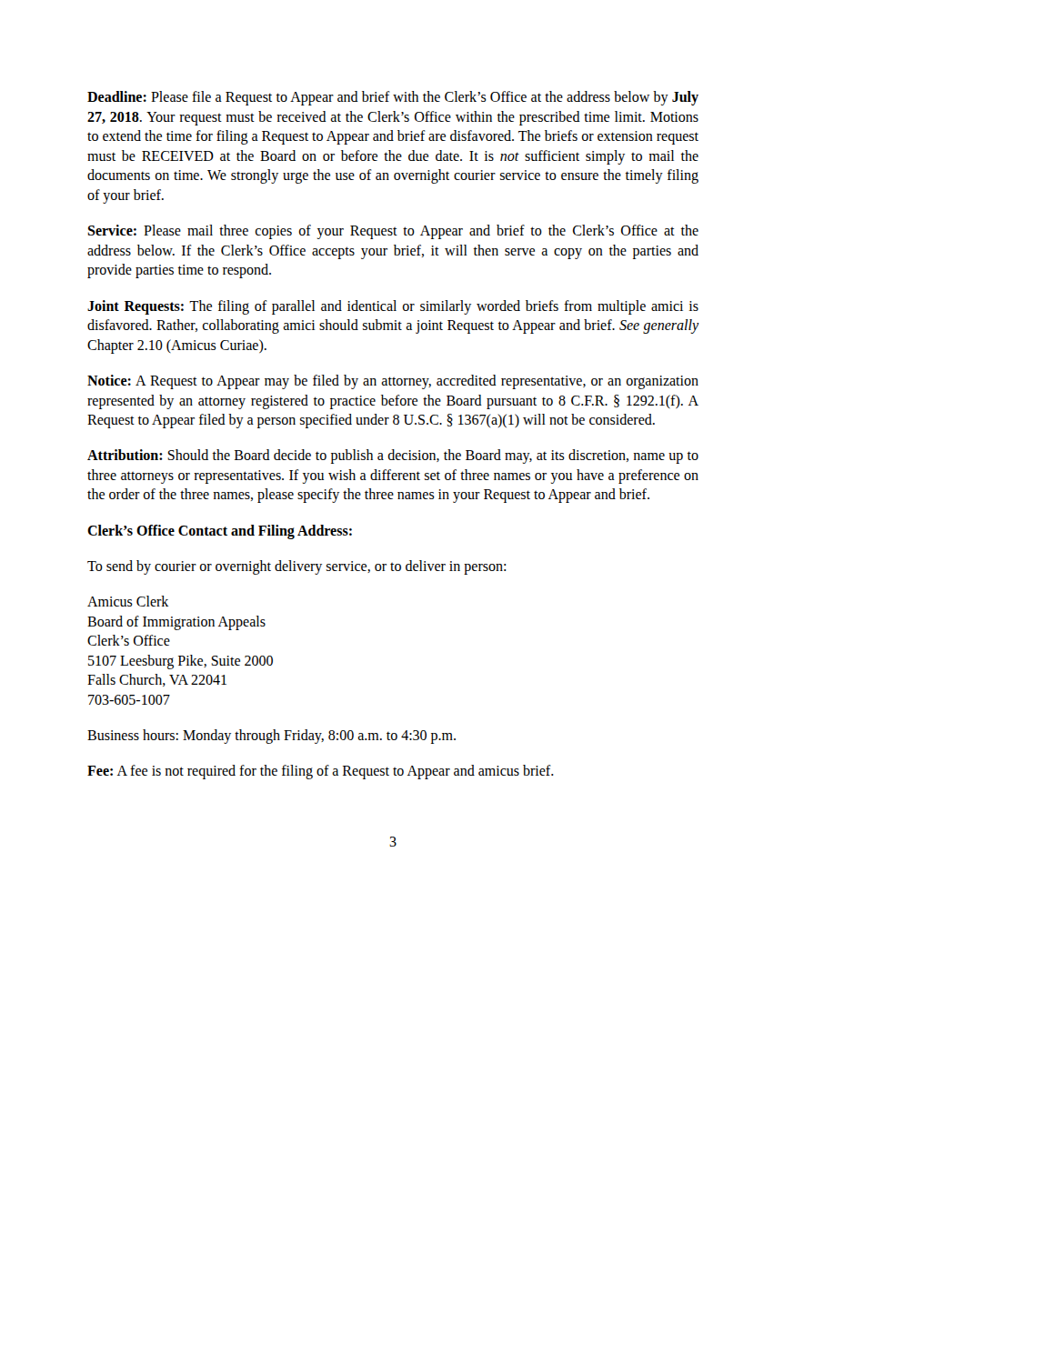Deadline: Please file a Request to Appear and brief with the Clerk’s Office at the address below by July 27, 2018. Your request must be received at the Clerk’s Office within the prescribed time limit. Motions to extend the time for filing a Request to Appear and brief are disfavored. The briefs or extension request must be RECEIVED at the Board on or before the due date. It is not sufficient simply to mail the documents on time. We strongly urge the use of an overnight courier service to ensure the timely filing of your brief.
Service: Please mail three copies of your Request to Appear and brief to the Clerk’s Office at the address below. If the Clerk’s Office accepts your brief, it will then serve a copy on the parties and provide parties time to respond.
Joint Requests: The filing of parallel and identical or similarly worded briefs from multiple amici is disfavored. Rather, collaborating amici should submit a joint Request to Appear and brief. See generally Chapter 2.10 (Amicus Curiae).
Notice: A Request to Appear may be filed by an attorney, accredited representative, or an organization represented by an attorney registered to practice before the Board pursuant to 8 C.F.R. § 1292.1(f). A Request to Appear filed by a person specified under 8 U.S.C. § 1367(a)(1) will not be considered.
Attribution: Should the Board decide to publish a decision, the Board may, at its discretion, name up to three attorneys or representatives. If you wish a different set of three names or you have a preference on the order of the three names, please specify the three names in your Request to Appear and brief.
Clerk’s Office Contact and Filing Address:
To send by courier or overnight delivery service, or to deliver in person:
Amicus Clerk
Board of Immigration Appeals
Clerk’s Office
5107 Leesburg Pike, Suite 2000
Falls Church, VA 22041
703-605-1007
Business hours: Monday through Friday, 8:00 a.m. to 4:30 p.m.
Fee: A fee is not required for the filing of a Request to Appear and amicus brief.
3